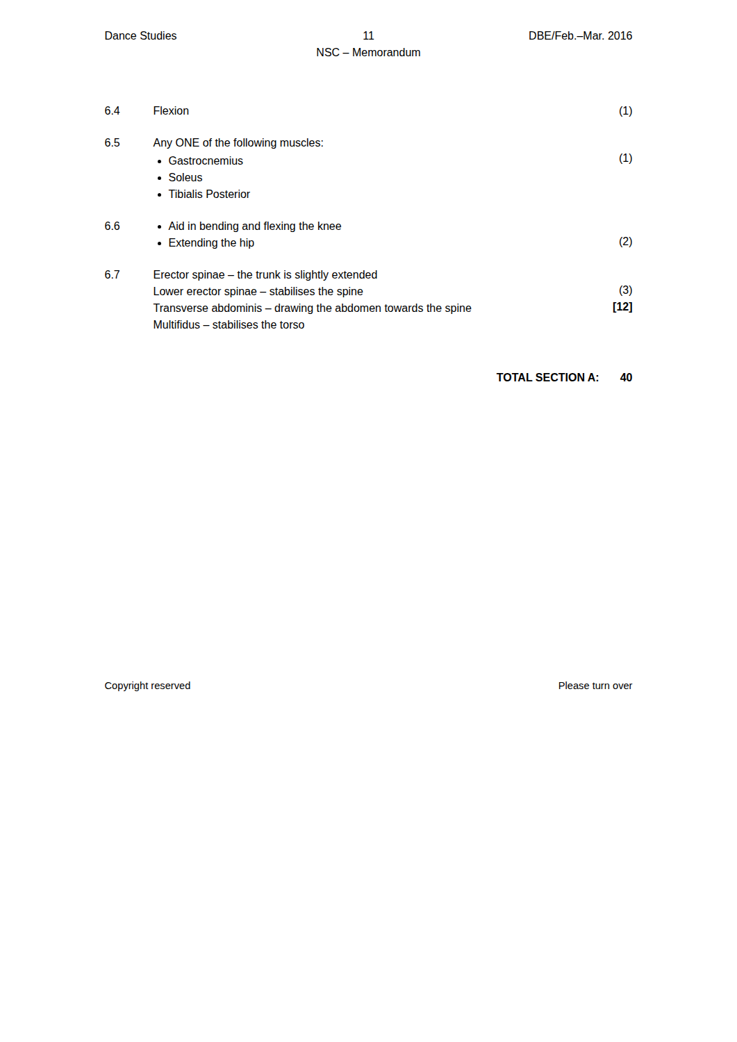Dance Studies
11
NSC – Memorandum
DBE/Feb.–Mar. 2016
| 6.4 | Flexion | (1) |
| 6.5 | Any ONE of the following muscles: Gastrocnemius Soleus Tibialis Posterior | (1) |
| 6.6 | Aid in bending and flexing the knee Extending the hip | (2) |
| 6.7 | Erector spinae – the trunk is slightly extended Lower erector spinae – stabilises the spine Transverse abdominis – drawing the abdomen towards the spine Multifidus – stabilises the torso | (3) [12] |
TOTAL SECTION A: 40
Copyright reserved
Please turn over